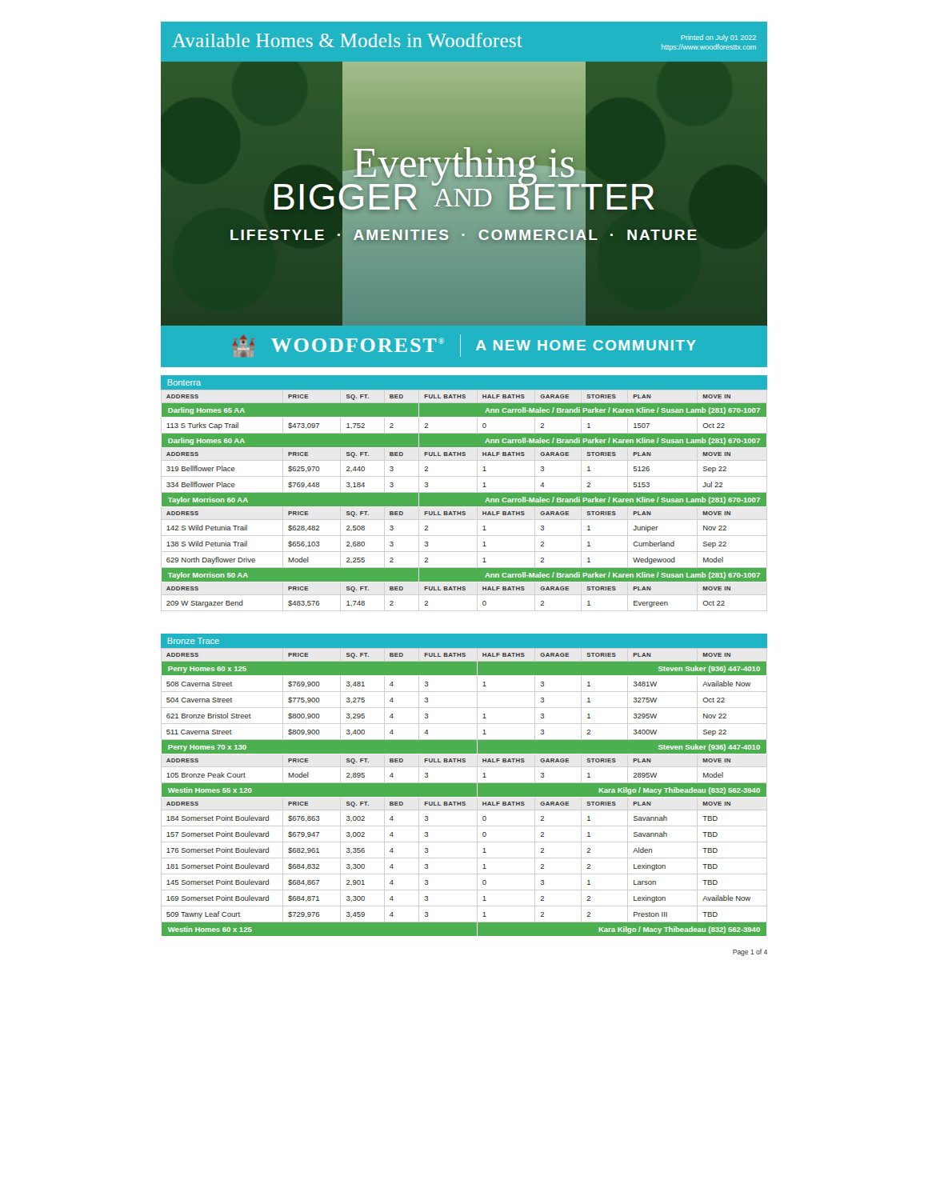Available Homes & Models in Woodforest
Printed on July 01 2022
https://www.woodforesttx.com
Everything is
BIGGER AND BETTER
LIFESTYLE · AMENITIES · COMMERCIAL · NATURE
🏰 WOODFOREST® A NEW HOME COMMUNITY
Bonterra
| Darling Homes 65 AA | Ann Carroll-Malec / Brandi Parker / Karen Kline / Susan Lamb (281) 670-1007 |
| ADDRESS | PRICE | SQ. FT. | BED | FULL BATHS | HALF BATHS | GARAGE | STORIES | PLAN | MOVE IN |
| 113 S Turks Cap Trail | $473,097 | 1,752 | 2 | 2 | 0 | 2 | 1 | 1507 | Oct 22 |
| Darling Homes 60 AA | Ann Carroll-Malec / Brandi Parker / Karen Kline / Susan Lamb (281) 670-1007 |
| ADDRESS | PRICE | SQ. FT. | BED | FULL BATHS | HALF BATHS | GARAGE | STORIES | PLAN | MOVE IN |
| 319 Bellflower Place | $625,970 | 2,440 | 3 | 2 | 1 | 3 | 1 | 5126 | Sep 22 |
| 334 Bellflower Place | $769,448 | 3,184 | 3 | 3 | 1 | 4 | 2 | 5153 | Jul 22 |
| Taylor Morrison 60 AA | Ann Carroll-Malec / Brandi Parker / Karen Kline / Susan Lamb (281) 670-1007 |
| ADDRESS | PRICE | SQ. FT. | BED | FULL BATHS | HALF BATHS | GARAGE | STORIES | PLAN | MOVE IN |
| 142 S Wild Petunia Trail | $628,482 | 2,508 | 3 | 2 | 1 | 3 | 1 | Juniper | Nov 22 |
| 138 S Wild Petunia Trail | $656,103 | 2,680 | 3 | 3 | 1 | 2 | 1 | Cumberland | Sep 22 |
| 629 North Dayflower Drive | Model | 2,255 | 2 | 2 | 1 | 2 | 1 | Wedgewood | Model |
| Taylor Morrison 50 AA | Ann Carroll-Malec / Brandi Parker / Karen Kline / Susan Lamb (281) 670-1007 |
| ADDRESS | PRICE | SQ. FT. | BED | FULL BATHS | HALF BATHS | GARAGE | STORIES | PLAN | MOVE IN |
| 209 W Stargazer Bend | $483,576 | 1,748 | 2 | 2 | 0 | 2 | 1 | Evergreen | Oct 22 |
Bronze Trace
| Perry Homes 60 x 125 | Steven Suker (936) 447-4010 |
| ADDRESS | PRICE | SQ. FT. | BED | FULL BATHS | HALF BATHS | GARAGE | STORIES | PLAN | MOVE IN |
| 508 Caverna Street | $769,900 | 3,481 | 4 | 3 | 1 | 3 | 1 | 3481W | Available Now |
| 504 Caverna Street | $775,900 | 3,275 | 4 | 3 | | 3 | 1 | 3275W | Oct 22 |
| 621 Bronze Bristol Street | $800,900 | 3,295 | 4 | 3 | 1 | 3 | 1 | 3295W | Nov 22 |
| 511 Caverna Street | $809,900 | 3,400 | 4 | 4 | 1 | 3 | 2 | 3400W | Sep 22 |
| Perry Homes 70 x 130 | Steven Suker (936) 447-4010 |
| ADDRESS | PRICE | SQ. FT. | BED | FULL BATHS | HALF BATHS | GARAGE | STORIES | PLAN | MOVE IN |
| 105 Bronze Peak Court | Model | 2,895 | 4 | 3 | 1 | 3 | 1 | 2895W | Model |
| Westin Homes 55 x 120 | Kara Kilgo / Macy Thibeadeau (832) 562-3940 |
| ADDRESS | PRICE | SQ. FT. | BED | FULL BATHS | HALF BATHS | GARAGE | STORIES | PLAN | MOVE IN |
| 184 Somerset Point Boulevard | $676,863 | 3,002 | 4 | 3 | 0 | 2 | 1 | Savannah | TBD |
| 157 Somerset Point Boulevard | $679,947 | 3,002 | 4 | 3 | 0 | 2 | 1 | Savannah | TBD |
| 176 Somerset Point Boulevard | $682,961 | 3,356 | 4 | 3 | 1 | 2 | 2 | Alden | TBD |
| 181 Somerset Point Boulevard | $684,832 | 3,300 | 4 | 3 | 1 | 2 | 2 | Lexington | TBD |
| 145 Somerset Point Boulevard | $684,867 | 2,901 | 4 | 3 | 0 | 3 | 1 | Larson | TBD |
| 169 Somerset Point Boulevard | $684,871 | 3,300 | 4 | 3 | 1 | 2 | 2 | Lexington | Available Now |
| 509 Tawny Leaf Court | $729,976 | 3,459 | 4 | 3 | 1 | 2 | 2 | Preston III | TBD |
| Westin Homes 60 x 125 | Kara Kilgo / Macy Thibeadeau (832) 562-3940 |
Page 1 of 4